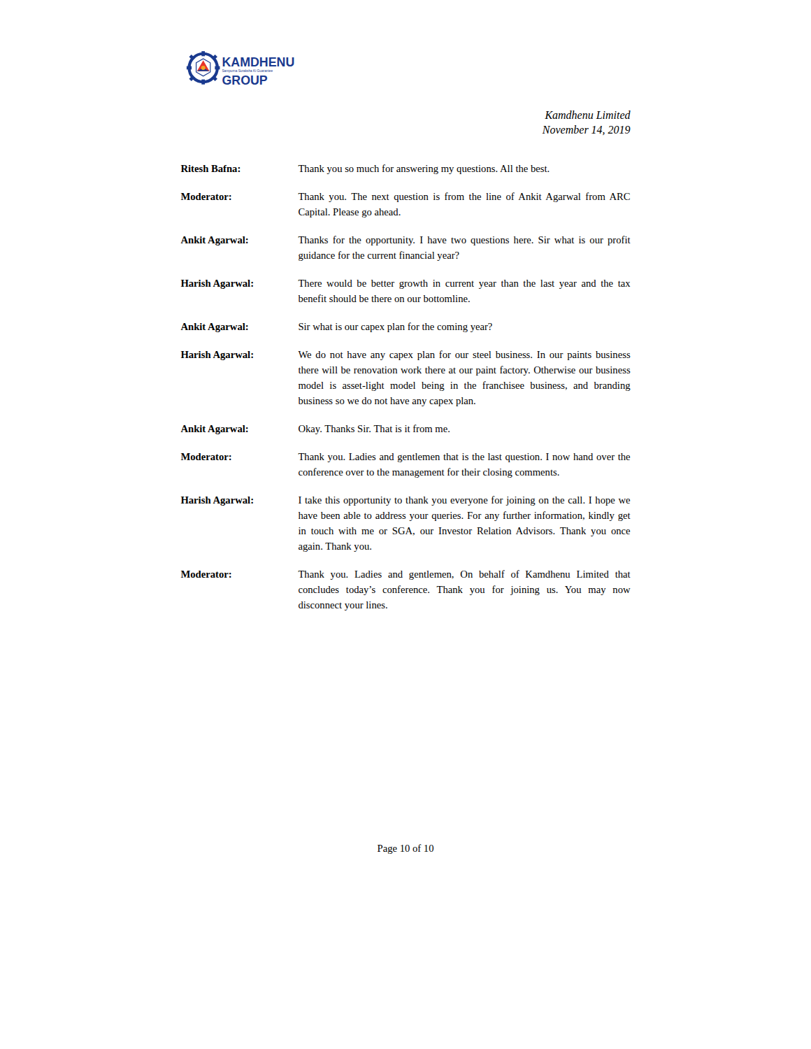KAMDHENU Sampurna Suraksha Ki Guarantee GROUP
Kamdhenu Limited
November 14, 2019
| Ritesh Bafna: | Thank you so much for answering my questions. All the best. |
| Moderator: | Thank you. The next question is from the line of Ankit Agarwal from ARC Capital. Please go ahead. |
| Ankit Agarwal: | Thanks for the opportunity. I have two questions here. Sir what is our profit guidance for the current financial year? |
| Harish Agarwal: | There would be better growth in current year than the last year and the tax benefit should be there on our bottomline. |
| Ankit Agarwal: | Sir what is our capex plan for the coming year? |
| Harish Agarwal: | We do not have any capex plan for our steel business. In our paints business there will be renovation work there at our paint factory. Otherwise our business model is asset-light model being in the franchisee business, and branding business so we do not have any capex plan. |
| Ankit Agarwal: | Okay. Thanks Sir. That is it from me. |
| Moderator: | Thank you. Ladies and gentlemen that is the last question. I now hand over the conference over to the management for their closing comments. |
| Harish Agarwal: | I take this opportunity to thank you everyone for joining on the call. I hope we have been able to address your queries. For any further information, kindly get in touch with me or SGA, our Investor Relation Advisors. Thank you once again. Thank you. |
| Moderator: | Thank you. Ladies and gentlemen, On behalf of Kamdhenu Limited that concludes today’s conference. Thank you for joining us. You may now disconnect your lines. |
Page 10 of 10